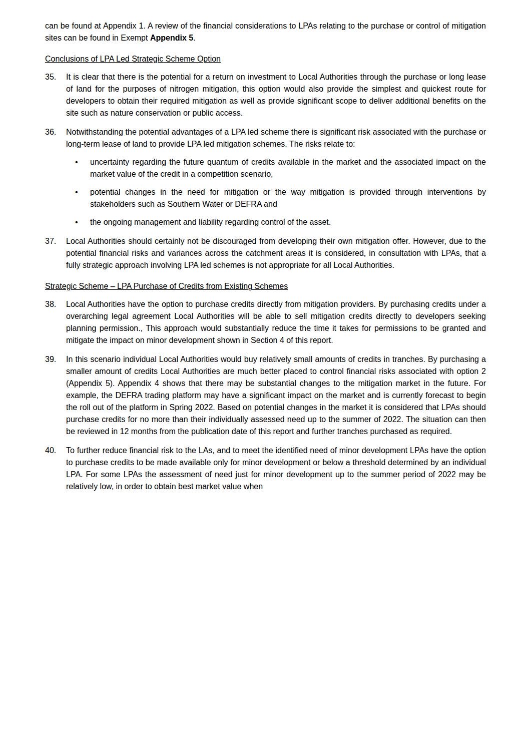can be found at Appendix 1. A review of the financial considerations to LPAs relating to the purchase or control of mitigation sites can be found in Exempt Appendix 5.
Conclusions of LPA Led Strategic Scheme Option
35. It is clear that there is the potential for a return on investment to Local Authorities through the purchase or long lease of land for the purposes of nitrogen mitigation, this option would also provide the simplest and quickest route for developers to obtain their required mitigation as well as provide significant scope to deliver additional benefits on the site such as nature conservation or public access.
36. Notwithstanding the potential advantages of a LPA led scheme there is significant risk associated with the purchase or long-term lease of land to provide LPA led mitigation schemes. The risks relate to:
•uncertainty regarding the future quantum of credits available in the market and the associated impact on the market value of the credit in a competition scenario,
•potential changes in the need for mitigation or the way mitigation is provided through interventions by stakeholders such as Southern Water or DEFRA and
•the ongoing management and liability regarding control of the asset.
37. Local Authorities should certainly not be discouraged from developing their own mitigation offer. However, due to the potential financial risks and variances across the catchment areas it is considered, in consultation with LPAs, that a fully strategic approach involving LPA led schemes is not appropriate for all Local Authorities.
Strategic Scheme – LPA Purchase of Credits from Existing Schemes
38. Local Authorities have the option to purchase credits directly from mitigation providers. By purchasing credits under a overarching legal agreement Local Authorities will be able to sell mitigation credits directly to developers seeking planning permission., This approach would substantially reduce the time it takes for permissions to be granted and mitigate the impact on minor development shown in Section 4 of this report.
39. In this scenario individual Local Authorities would buy relatively small amounts of credits in tranches. By purchasing a smaller amount of credits Local Authorities are much better placed to control financial risks associated with option 2 (Appendix 5). Appendix 4 shows that there may be substantial changes to the mitigation market in the future. For example, the DEFRA trading platform may have a significant impact on the market and is currently forecast to begin the roll out of the platform in Spring 2022. Based on potential changes in the market it is considered that LPAs should purchase credits for no more than their individually assessed need up to the summer of 2022. The situation can then be reviewed in 12 months from the publication date of this report and further tranches purchased as required.
40. To further reduce financial risk to the LAs, and to meet the identified need of minor development LPAs have the option to purchase credits to be made available only for minor development or below a threshold determined by an individual LPA. For some LPAs the assessment of need just for minor development up to the summer period of 2022 may be relatively low, in order to obtain best market value when